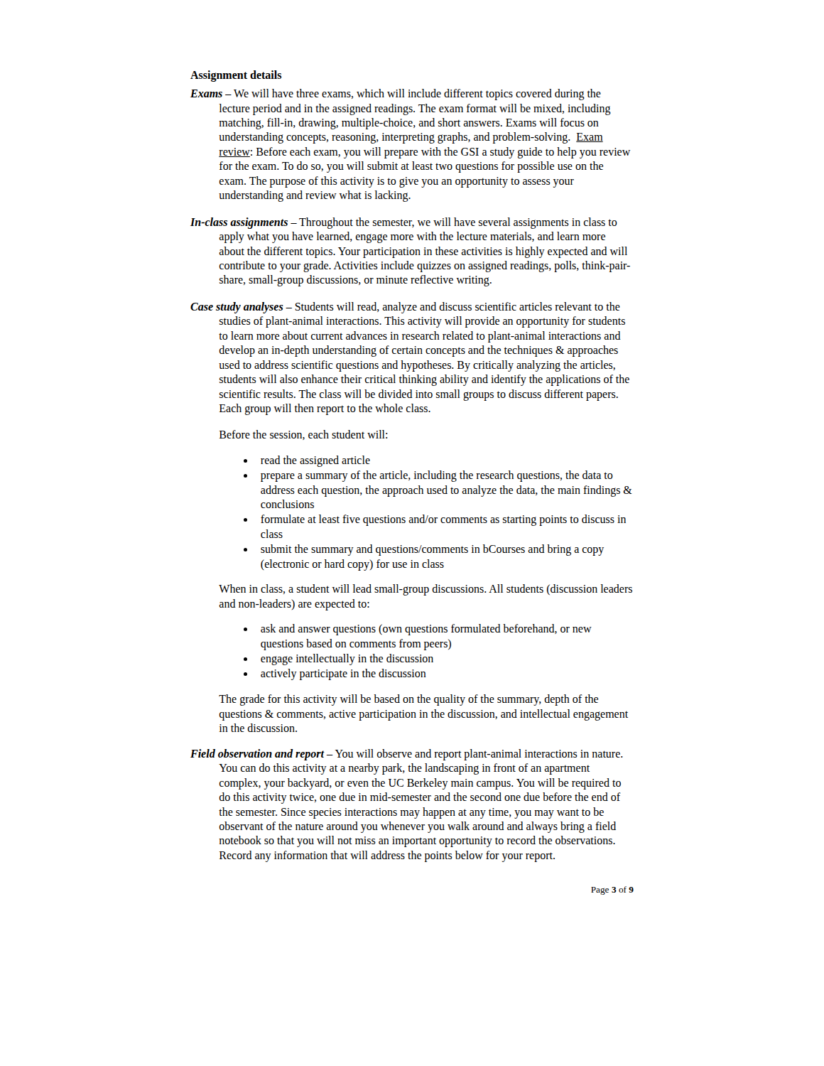Assignment details
Exams – We will have three exams, which will include different topics covered during the lecture period and in the assigned readings. The exam format will be mixed, including matching, fill-in, drawing, multiple-choice, and short answers. Exams will focus on understanding concepts, reasoning, interpreting graphs, and problem-solving. Exam review: Before each exam, you will prepare with the GSI a study guide to help you review for the exam. To do so, you will submit at least two questions for possible use on the exam. The purpose of this activity is to give you an opportunity to assess your understanding and review what is lacking.
In-class assignments – Throughout the semester, we will have several assignments in class to apply what you have learned, engage more with the lecture materials, and learn more about the different topics. Your participation in these activities is highly expected and will contribute to your grade. Activities include quizzes on assigned readings, polls, think-pair-share, small-group discussions, or minute reflective writing.
Case study analyses – Students will read, analyze and discuss scientific articles relevant to the studies of plant-animal interactions. This activity will provide an opportunity for students to learn more about current advances in research related to plant-animal interactions and develop an in-depth understanding of certain concepts and the techniques & approaches used to address scientific questions and hypotheses. By critically analyzing the articles, students will also enhance their critical thinking ability and identify the applications of the scientific results. The class will be divided into small groups to discuss different papers. Each group will then report to the whole class.
Before the session, each student will:
read the assigned article
prepare a summary of the article, including the research questions, the data to address each question, the approach used to analyze the data, the main findings & conclusions
formulate at least five questions and/or comments as starting points to discuss in class
submit the summary and questions/comments in bCourses and bring a copy (electronic or hard copy) for use in class
When in class, a student will lead small-group discussions. All students (discussion leaders and non-leaders) are expected to:
ask and answer questions (own questions formulated beforehand, or new questions based on comments from peers)
engage intellectually in the discussion
actively participate in the discussion
The grade for this activity will be based on the quality of the summary, depth of the questions & comments, active participation in the discussion, and intellectual engagement in the discussion.
Field observation and report – You will observe and report plant-animal interactions in nature. You can do this activity at a nearby park, the landscaping in front of an apartment complex, your backyard, or even the UC Berkeley main campus. You will be required to do this activity twice, one due in mid-semester and the second one due before the end of the semester. Since species interactions may happen at any time, you may want to be observant of the nature around you whenever you walk around and always bring a field notebook so that you will not miss an important opportunity to record the observations. Record any information that will address the points below for your report.
Page 3 of 9